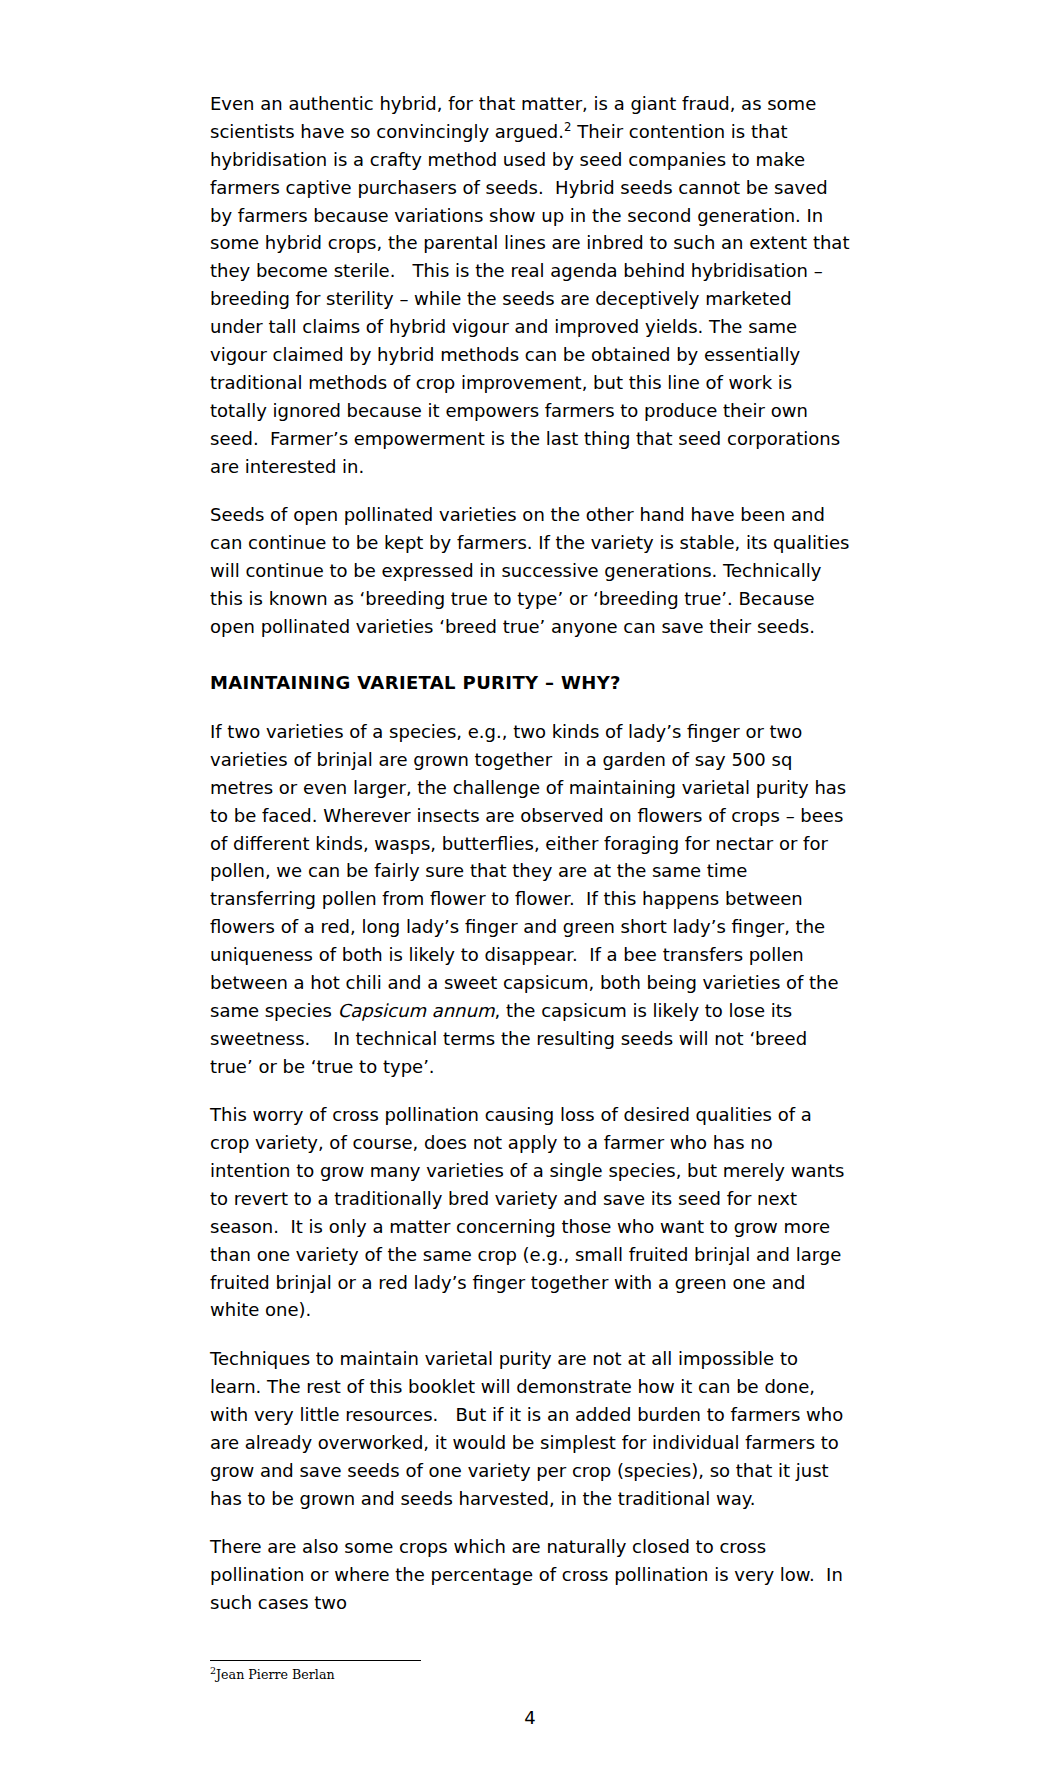Even an authentic hybrid, for that matter, is a giant fraud, as some scientists have so convincingly argued.2 Their contention is that hybridisation is a crafty method used by seed companies to make farmers captive purchasers of seeds. Hybrid seeds cannot be saved by farmers because variations show up in the second generation. In some hybrid crops, the parental lines are inbred to such an extent that they become sterile. This is the real agenda behind hybridisation – breeding for sterility – while the seeds are deceptively marketed under tall claims of hybrid vigour and improved yields. The same vigour claimed by hybrid methods can be obtained by essentially traditional methods of crop improvement, but this line of work is totally ignored because it empowers farmers to produce their own seed. Farmer’s empowerment is the last thing that seed corporations are interested in.
Seeds of open pollinated varieties on the other hand have been and can continue to be kept by farmers. If the variety is stable, its qualities will continue to be expressed in successive generations. Technically this is known as ‘breeding true to type’ or ‘breeding true’. Because open pollinated varieties ‘breed true’ anyone can save their seeds.
MAINTAINING VARIETAL PURITY – WHY?
If two varieties of a species, e.g., two kinds of lady’s finger or two varieties of brinjal are grown together in a garden of say 500 sq metres or even larger, the challenge of maintaining varietal purity has to be faced. Wherever insects are observed on flowers of crops – bees of different kinds, wasps, butterflies, either foraging for nectar or for pollen, we can be fairly sure that they are at the same time transferring pollen from flower to flower. If this happens between flowers of a red, long lady’s finger and green short lady’s finger, the uniqueness of both is likely to disappear. If a bee transfers pollen between a hot chili and a sweet capsicum, both being varieties of the same species Capsicum annum, the capsicum is likely to lose its sweetness. In technical terms the resulting seeds will not ‘breed true’ or be ‘true to type’.
This worry of cross pollination causing loss of desired qualities of a crop variety, of course, does not apply to a farmer who has no intention to grow many varieties of a single species, but merely wants to revert to a traditionally bred variety and save its seed for next season. It is only a matter concerning those who want to grow more than one variety of the same crop (e.g., small fruited brinjal and large fruited brinjal or a red lady’s finger together with a green one and white one).
Techniques to maintain varietal purity are not at all impossible to learn. The rest of this booklet will demonstrate how it can be done, with very little resources. But if it is an added burden to farmers who are already overworked, it would be simplest for individual farmers to grow and save seeds of one variety per crop (species), so that it just has to be grown and seeds harvested, in the traditional way.
There are also some crops which are naturally closed to cross pollination or where the percentage of cross pollination is very low. In such cases two
2Jean Pierre Berlan
4